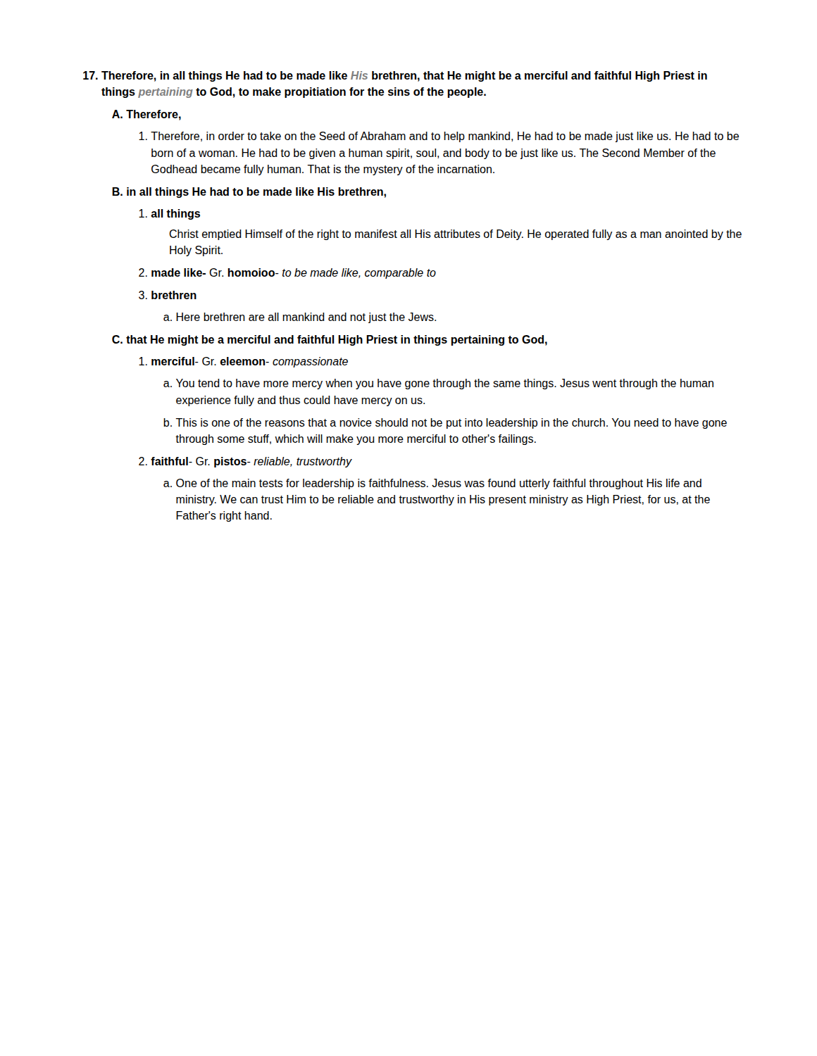Therefore, in all things He had to be made like His brethren, that He might be a merciful and faithful High Priest in things pertaining to God, to make propitiation for the sins of the people.
Therefore,
Therefore, in order to take on the Seed of Abraham and to help mankind, He had to be made just like us. He had to be born of a woman. He had to be given a human spirit, soul, and body to be just like us. The Second Member of the Godhead became fully human. That is the mystery of the incarnation.
in all things He had to be made like His brethren,
all things
Christ emptied Himself of the right to manifest all His attributes of Deity. He operated fully as a man anointed by the Holy Spirit.
made like- Gr. homoioo- to be made like, comparable to
brethren
Here brethren are all mankind and not just the Jews.
that He might be a merciful and faithful High Priest in things pertaining to God,
merciful- Gr. eleemon- compassionate
You tend to have more mercy when you have gone through the same things. Jesus went through the human experience fully and thus could have mercy on us.
This is one of the reasons that a novice should not be put into leadership in the church. You need to have gone through some stuff, which will make you more merciful to other's failings.
faithful- Gr. pistos- reliable, trustworthy
One of the main tests for leadership is faithfulness. Jesus was found utterly faithful throughout His life and ministry. We can trust Him to be reliable and trustworthy in His present ministry as High Priest, for us, at the Father's right hand.